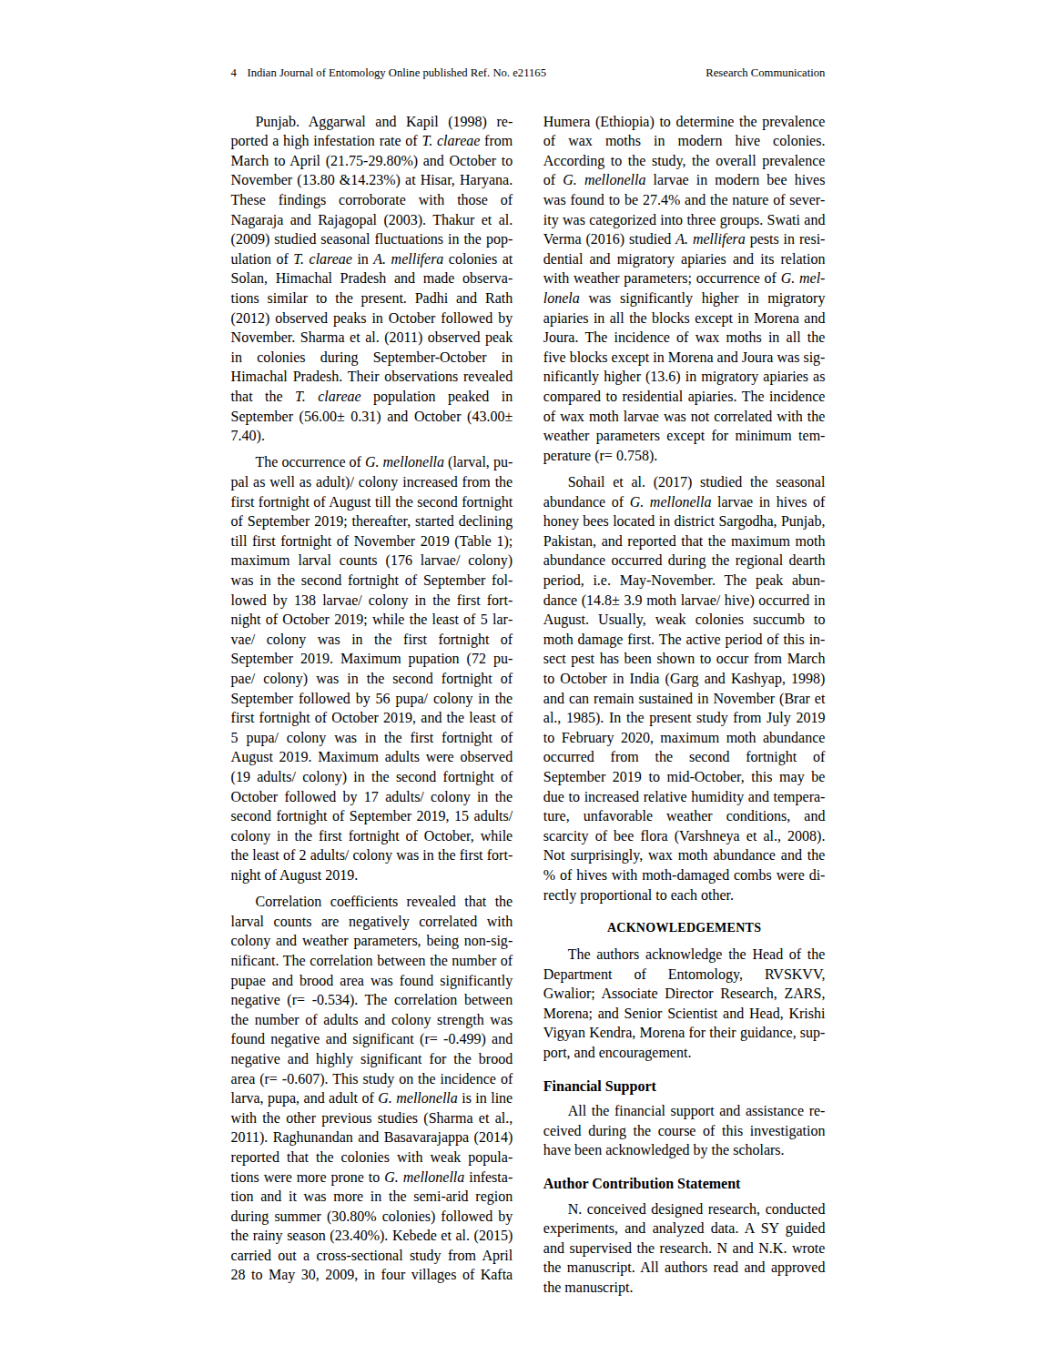4 Indian Journal of Entomology Online published Ref. No. e21165
Research Communication
Punjab. Aggarwal and Kapil (1998) reported a high infestation rate of T. clareae from March to April (21.75-29.80%) and October to November (13.80 &14.23%) at Hisar, Haryana. These findings corroborate with those of Nagaraja and Rajagopal (2003). Thakur et al. (2009) studied seasonal fluctuations in the population of T. clareae in A. mellifera colonies at Solan, Himachal Pradesh and made observations similar to the present. Padhi and Rath (2012) observed peaks in October followed by November. Sharma et al. (2011) observed peak in colonies during September-October in Himachal Pradesh. Their observations revealed that the T. clareae population peaked in September (56.00± 0.31) and October (43.00± 7.40).
The occurrence of G. mellonella (larval, pupal as well as adult)/ colony increased from the first fortnight of August till the second fortnight of September 2019; thereafter, started declining till first fortnight of November 2019 (Table 1); maximum larval counts (176 larvae/ colony) was in the second fortnight of September followed by 138 larvae/ colony in the first fortnight of October 2019; while the least of 5 larvae/ colony was in the first fortnight of September 2019. Maximum pupation (72 pupae/ colony) was in the second fortnight of September followed by 56 pupa/ colony in the first fortnight of October 2019, and the least of 5 pupa/ colony was in the first fortnight of August 2019. Maximum adults were observed (19 adults/ colony) in the second fortnight of October followed by 17 adults/ colony in the second fortnight of September 2019, 15 adults/ colony in the first fortnight of October, while the least of 2 adults/ colony was in the first fortnight of August 2019.
Correlation coefficients revealed that the larval counts are negatively correlated with colony and weather parameters, being non-significant. The correlation between the number of pupae and brood area was found significantly negative (r= -0.534). The correlation between the number of adults and colony strength was found negative and significant (r= -0.499) and negative and highly significant for the brood area (r= -0.607). This study on the incidence of larva, pupa, and adult of G. mellonella is in line with the other previous studies (Sharma et al., 2011). Raghunandan and Basavarajappa (2014) reported that the colonies with weak populations were more prone to G. mellonella infestation and it was more in the semi-arid region during summer (30.80% colonies) followed by the rainy season (23.40%). Kebede et al. (2015) carried out a cross-sectional study from April 28 to May 30, 2009, in four villages of Kafta Humera (Ethiopia) to determine the prevalence of wax moths in modern hive colonies. According to the study, the overall prevalence of G. mellonella larvae in modern bee hives was found to be 27.4% and the nature of severity was categorized into three groups. Swati and Verma (2016) studied A. mellifera pests in residential and migratory apiaries and its relation with weather parameters; occurrence of G. mellonela was significantly higher in migratory apiaries in all the blocks except in Morena and Joura. The incidence of wax moths in all the five blocks except in Morena and Joura was significantly higher (13.6) in migratory apiaries as compared to residential apiaries. The incidence of wax moth larvae was not correlated with the weather parameters except for minimum temperature (r= 0.758).
Sohail et al. (2017) studied the seasonal abundance of G. mellonella larvae in hives of honey bees located in district Sargodha, Punjab, Pakistan, and reported that the maximum moth abundance occurred during the regional dearth period, i.e. May-November. The peak abundance (14.8± 3.9 moth larvae/ hive) occurred in August. Usually, weak colonies succumb to moth damage first. The active period of this insect pest has been shown to occur from March to October in India (Garg and Kashyap, 1998) and can remain sustained in November (Brar et al., 1985). In the present study from July 2019 to February 2020, maximum moth abundance occurred from the second fortnight of September 2019 to mid-October, this may be due to increased relative humidity and temperature, unfavorable weather conditions, and scarcity of bee flora (Varshneya et al., 2008). Not surprisingly, wax moth abundance and the % of hives with moth-damaged combs were directly proportional to each other.
Acknowledgements
The authors acknowledge the Head of the Department of Entomology, RVSKVV, Gwalior; Associate Director Research, ZARS, Morena; and Senior Scientist and Head, Krishi Vigyan Kendra, Morena for their guidance, support, and encouragement.
Financial Support
All the financial support and assistance received during the course of this investigation have been acknowledged by the scholars.
Author Contribution Statement
N. conceived designed research, conducted experiments, and analyzed data. A SY guided and supervised the research. N and N.K. wrote the manuscript. All authors read and approved the manuscript.